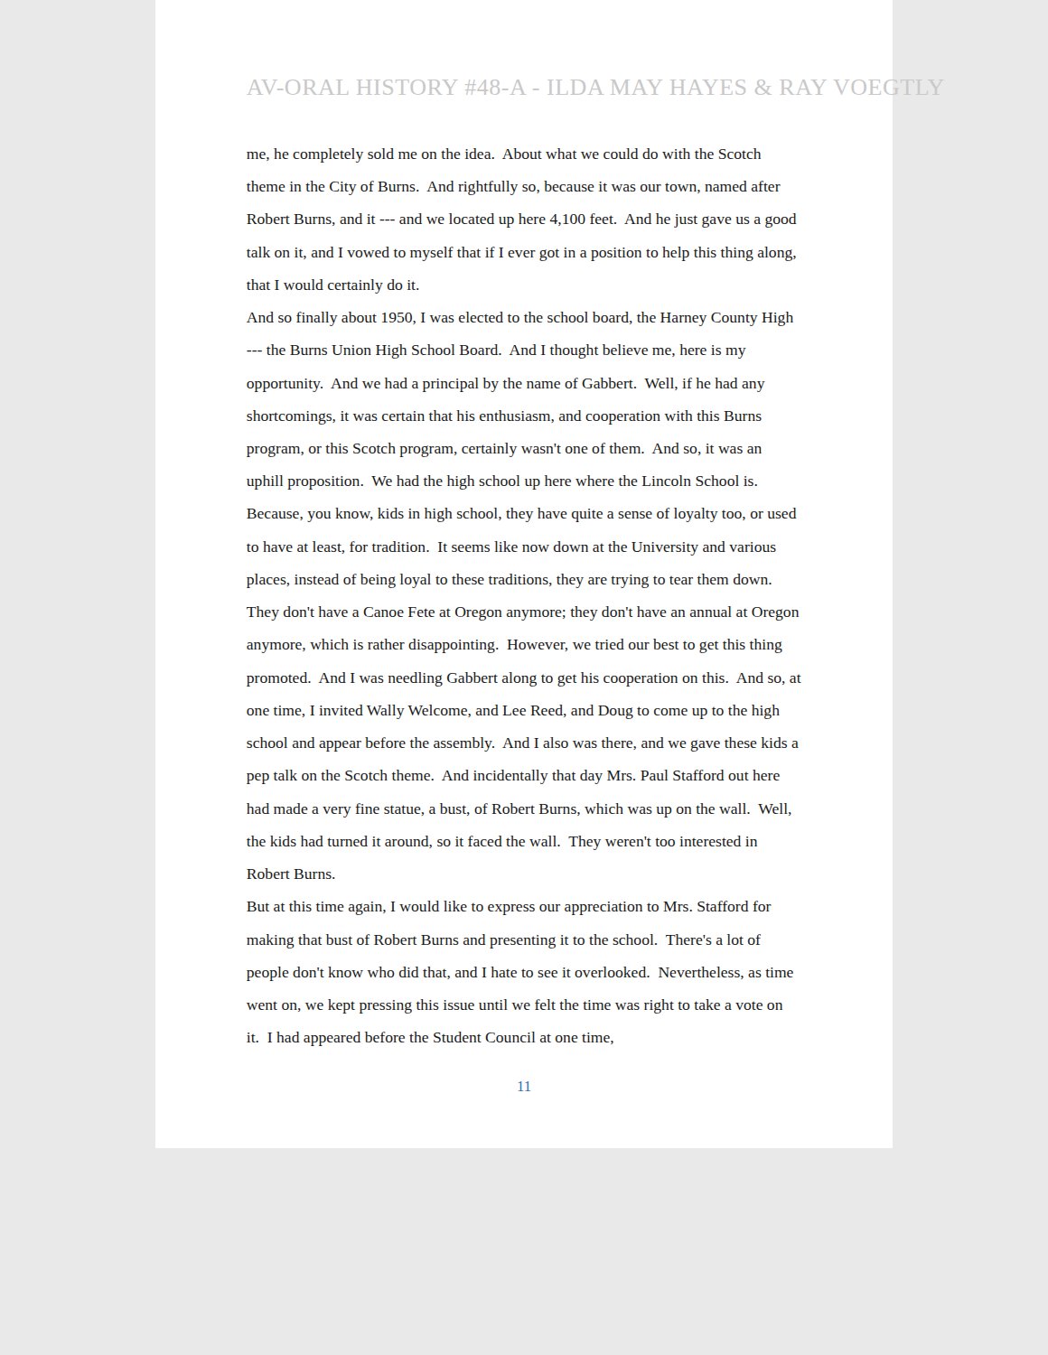AV-ORAL HISTORY #48-A - ILDA MAY HAYES & RAY VOEGTLY
me, he completely sold me on the idea. About what we could do with the Scotch theme in the City of Burns. And rightfully so, because it was our town, named after Robert Burns, and it --- and we located up here 4,100 feet. And he just gave us a good talk on it, and I vowed to myself that if I ever got in a position to help this thing along, that I would certainly do it.
And so finally about 1950, I was elected to the school board, the Harney County High --- the Burns Union High School Board. And I thought believe me, here is my opportunity. And we had a principal by the name of Gabbert. Well, if he had any shortcomings, it was certain that his enthusiasm, and cooperation with this Burns program, or this Scotch program, certainly wasn't one of them. And so, it was an uphill proposition. We had the high school up here where the Lincoln School is. Because, you know, kids in high school, they have quite a sense of loyalty too, or used to have at least, for tradition. It seems like now down at the University and various places, instead of being loyal to these traditions, they are trying to tear them down. They don't have a Canoe Fete at Oregon anymore; they don't have an annual at Oregon anymore, which is rather disappointing. However, we tried our best to get this thing promoted. And I was needling Gabbert along to get his cooperation on this. And so, at one time, I invited Wally Welcome, and Lee Reed, and Doug to come up to the high school and appear before the assembly. And I also was there, and we gave these kids a pep talk on the Scotch theme. And incidentally that day Mrs. Paul Stafford out here had made a very fine statue, a bust, of Robert Burns, which was up on the wall. Well, the kids had turned it around, so it faced the wall. They weren't too interested in Robert Burns.
But at this time again, I would like to express our appreciation to Mrs. Stafford for making that bust of Robert Burns and presenting it to the school. There's a lot of people don't know who did that, and I hate to see it overlooked. Nevertheless, as time went on, we kept pressing this issue until we felt the time was right to take a vote on it. I had appeared before the Student Council at one time,
11